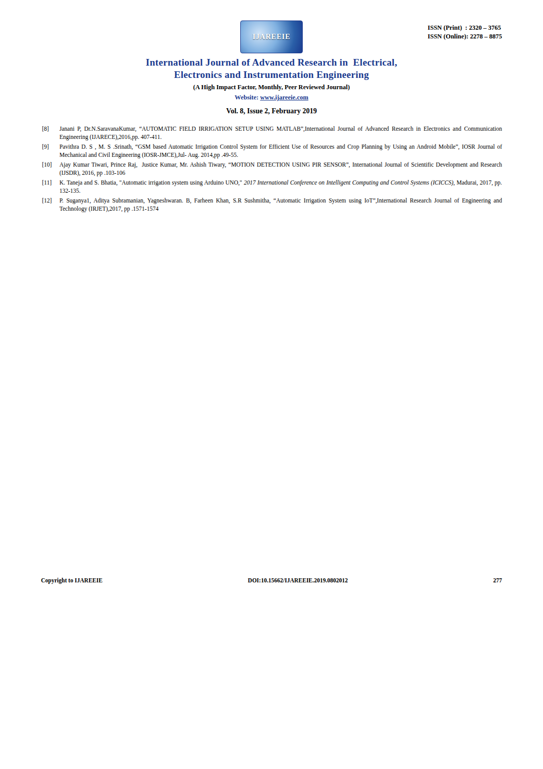ISSN (Print) : 2320 – 3765
ISSN (Online): 2278 – 8875
IJAREEIE
International Journal of Advanced Research in Electrical,
Electronics and Instrumentation Engineering
(A High Impact Factor, Monthly, Peer Reviewed Journal)
Website: www.ijareeie.com
Vol. 8, Issue 2, February 2019
[8] Janani P, Dr.N.SaravanaKumar, “AUTOMATIC FIELD IRRIGATION SETUP USING MATLAB”,International Journal of Advanced Research in Electronics and Communication Engineering (IJARECE),2016,pp. 407-411.
[9] Pavithra D. S , M. S .Srinath, “GSM based Automatic Irrigation Control System for Efficient Use of Resources and Crop Planning by Using an Android Mobile”, IOSR Journal of Mechanical and Civil Engineering (IOSR-JMCE),Jul- Aug. 2014,pp .49-55.
[10] Ajay Kumar Tiwari, Prince Raj, Justice Kumar, Mr. Ashish Tiwary, “MOTION DETECTION USING PIR SENSOR”, International Journal of Scientific Development and Research (IJSDR), 2016, pp .103-106
[11] K. Taneja and S. Bhatia, "Automatic irrigation system using Arduino UNO," 2017 International Conference on Intelligent Computing and Control Systems (ICICCS), Madurai, 2017, pp. 132-135.
[12] P. Suganya1, Aditya Subramanian, Yagneshwaran. B, Farheen Khan, S.R Sushmitha, “Automatic Irrigation System using IoT”,International Research Journal of Engineering and Technology (IRJET),2017, pp .1571-1574
Copyright to IJAREEIE
DOI:10.15662/IJAREEIE.2019.0802012
277